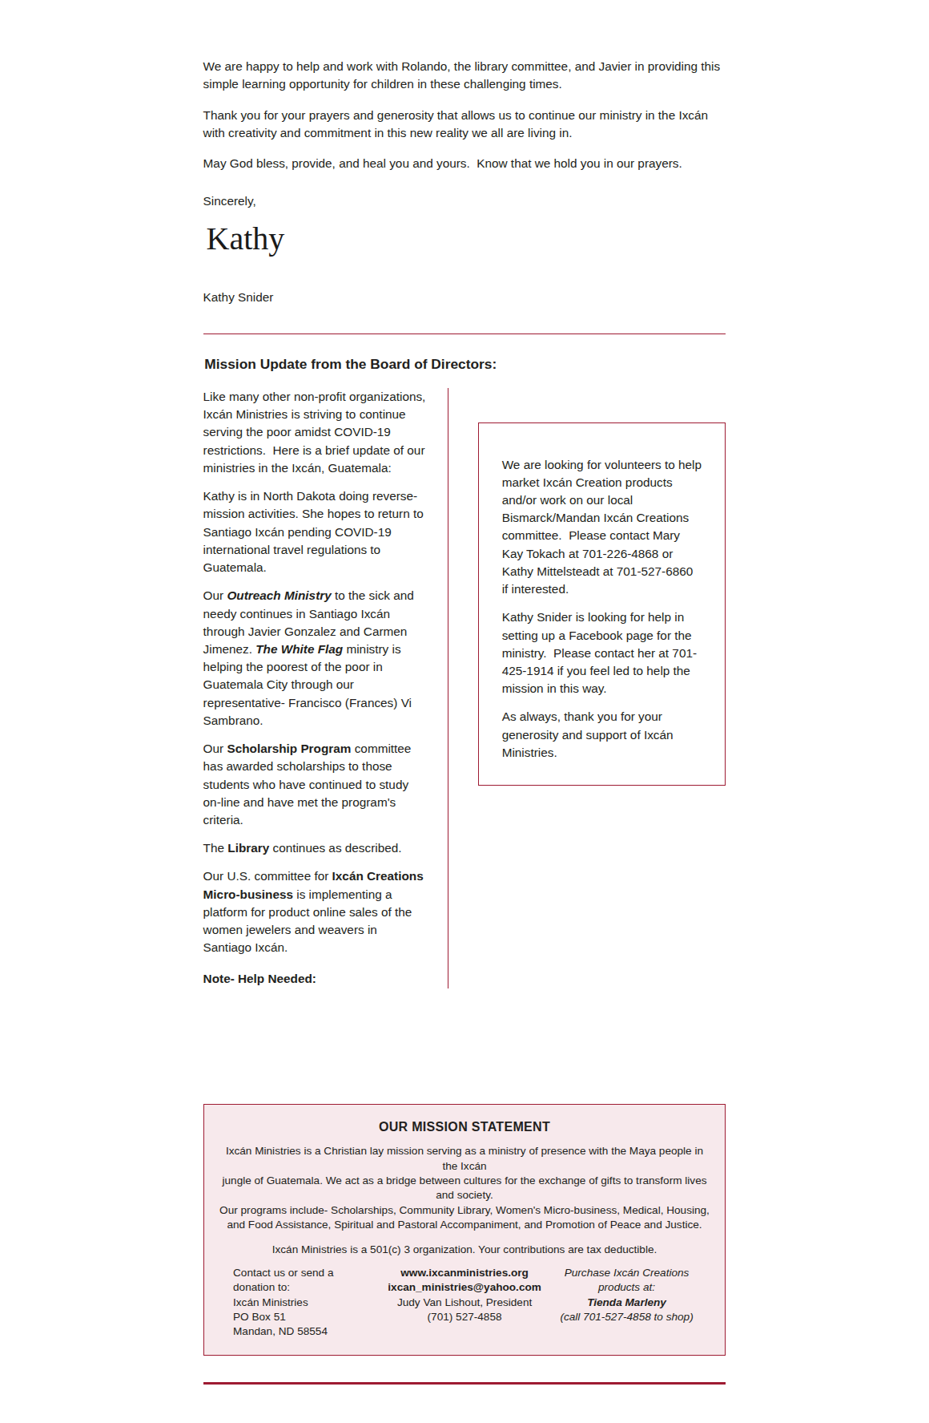We are happy to help and work with Rolando, the library committee, and Javier in providing this simple learning opportunity for children in these challenging times.
Thank you for your prayers and generosity that allows us to continue our ministry in the Ixcán with creativity and commitment in this new reality we all are living in.
May God bless, provide, and heal you and yours. Know that we hold you in our prayers.
Sincerely,
Kathy
Kathy Snider
Mission Update from the Board of Directors:
Like many other non-profit organizations, Ixcán Ministries is striving to continue serving the poor amidst COVID-19 restrictions. Here is a brief update of our ministries in the Ixcán, Guatemala:
Kathy is in North Dakota doing reverse-mission activities. She hopes to return to Santiago Ixcán pending COVID-19 international travel regulations to Guatemala.
Our Outreach Ministry to the sick and needy continues in Santiago Ixcán through Javier Gonzalez and Carmen Jimenez. The White Flag ministry is helping the poorest of the poor in Guatemala City through our representative- Francisco (Frances) Vi Sambrano.
Our Scholarship Program committee has awarded scholarships to those students who have continued to study on-line and have met the program's criteria.
The Library continues as described.
Our U.S. committee for Ixcán Creations Micro-business is implementing a platform for product online sales of the women jewelers and weavers in Santiago Ixcán.
Note- Help Needed:
We are looking for volunteers to help market Ixcán Creation products and/or work on our local Bismarck/Mandan Ixcán Creations committee. Please contact Mary Kay Tokach at 701-226-4868 or Kathy Mittelsteadt at 701-527-6860 if interested.
Kathy Snider is looking for help in setting up a Facebook page for the ministry. Please contact her at 701-425-1914 if you feel led to help the mission in this way.
As always, thank you for your generosity and support of Ixcán Ministries.
OUR MISSION STATEMENT
Ixcán Ministries is a Christian lay mission serving as a ministry of presence with the Maya people in the Ixcán
jungle of Guatemala. We act as a bridge between cultures for the exchange of gifts to transform lives and society.
Our programs include- Scholarships, Community Library, Women's Micro-business, Medical, Housing,
and Food Assistance, Spiritual and Pastoral Accompaniment, and Promotion of Peace and Justice.
Ixcán Ministries is a 501(c) 3 organization. Your contributions are tax deductible.
Contact us or send a donation to:
Ixcán Ministries
PO Box 51
Mandan, ND 58554
www.ixcanministries.org
ixcan_ministries@yahoo.com
Judy Van Lishout, President
(701) 527-4858
Purchase Ixcán Creations products at:
Tienda Marleny
(call 701-527-4858 to shop)